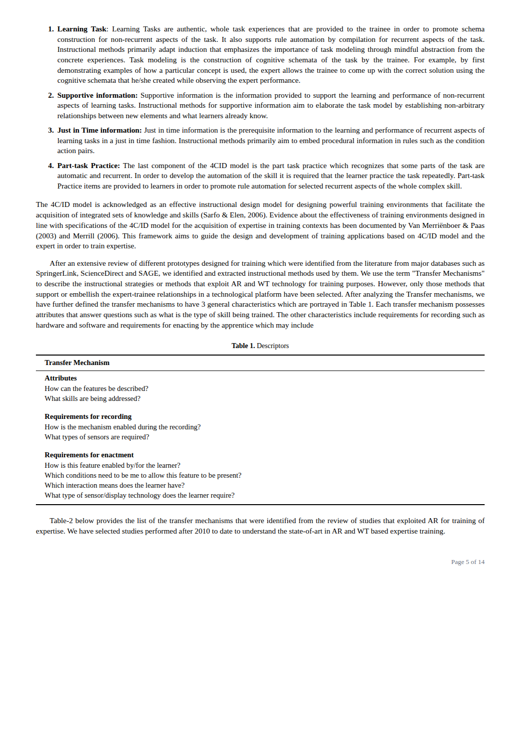Learning Task: Learning Tasks are authentic, whole task experiences that are provided to the trainee in order to promote schema construction for non-recurrent aspects of the task. It also supports rule automation by compilation for recurrent aspects of the task. Instructional methods primarily adapt induction that emphasizes the importance of task modeling through mindful abstraction from the concrete experiences. Task modeling is the construction of cognitive schemata of the task by the trainee. For example, by first demonstrating examples of how a particular concept is used, the expert allows the trainee to come up with the correct solution using the cognitive schemata that he/she created while observing the expert performance.
Supportive information: Supportive information is the information provided to support the learning and performance of non-recurrent aspects of learning tasks. Instructional methods for supportive information aim to elaborate the task model by establishing non-arbitrary relationships between new elements and what learners already know.
Just in Time information: Just in time information is the prerequisite information to the learning and performance of recurrent aspects of learning tasks in a just in time fashion. Instructional methods primarily aim to embed procedural information in rules such as the condition action pairs.
Part-task Practice: The last component of the 4CID model is the part task practice which recognizes that some parts of the task are automatic and recurrent. In order to develop the automation of the skill it is required that the learner practice the task repeatedly. Part-task Practice items are provided to learners in order to promote rule automation for selected recurrent aspects of the whole complex skill.
The 4C/ID model is acknowledged as an effective instructional design model for designing powerful training environments that facilitate the acquisition of integrated sets of knowledge and skills (Sarfo & Elen, 2006). Evidence about the effectiveness of training environments designed in line with specifications of the 4C/ID model for the acquisition of expertise in training contexts has been documented by Van Merriënboer & Paas (2003) and Merrill (2006). This framework aims to guide the design and development of training applications based on 4C/ID model and the expert in order to train expertise.
After an extensive review of different prototypes designed for training which were identified from the literature from major databases such as SpringerLink, ScienceDirect and SAGE, we identified and extracted instructional methods used by them. We use the term "Transfer Mechanisms" to describe the instructional strategies or methods that exploit AR and WT technology for training purposes. However, only those methods that support or embellish the expert-trainee relationships in a technological platform have been selected. After analyzing the Transfer mechanisms, we have further defined the transfer mechanisms to have 3 general characteristics which are portrayed in Table 1. Each transfer mechanism possesses attributes that answer questions such as what is the type of skill being trained. The other characteristics include requirements for recording such as hardware and software and requirements for enacting by the apprentice which may include
Table 1. Descriptors
| Transfer Mechanism |
| Attributes How can the features be described? What skills are being addressed? Requirements for recording How is the mechanism enabled during the recording? What types of sensors are required? Requirements for enactment How is this feature enabled by/for the learner? Which conditions need to be me to allow this feature to be present? Which interaction means does the learner have? What type of sensor/display technology does the learner require? |
Table-2 below provides the list of the transfer mechanisms that were identified from the review of studies that exploited AR for training of expertise. We have selected studies performed after 2010 to date to understand the state-of-art in AR and WT based expertise training.
Page 5 of 14